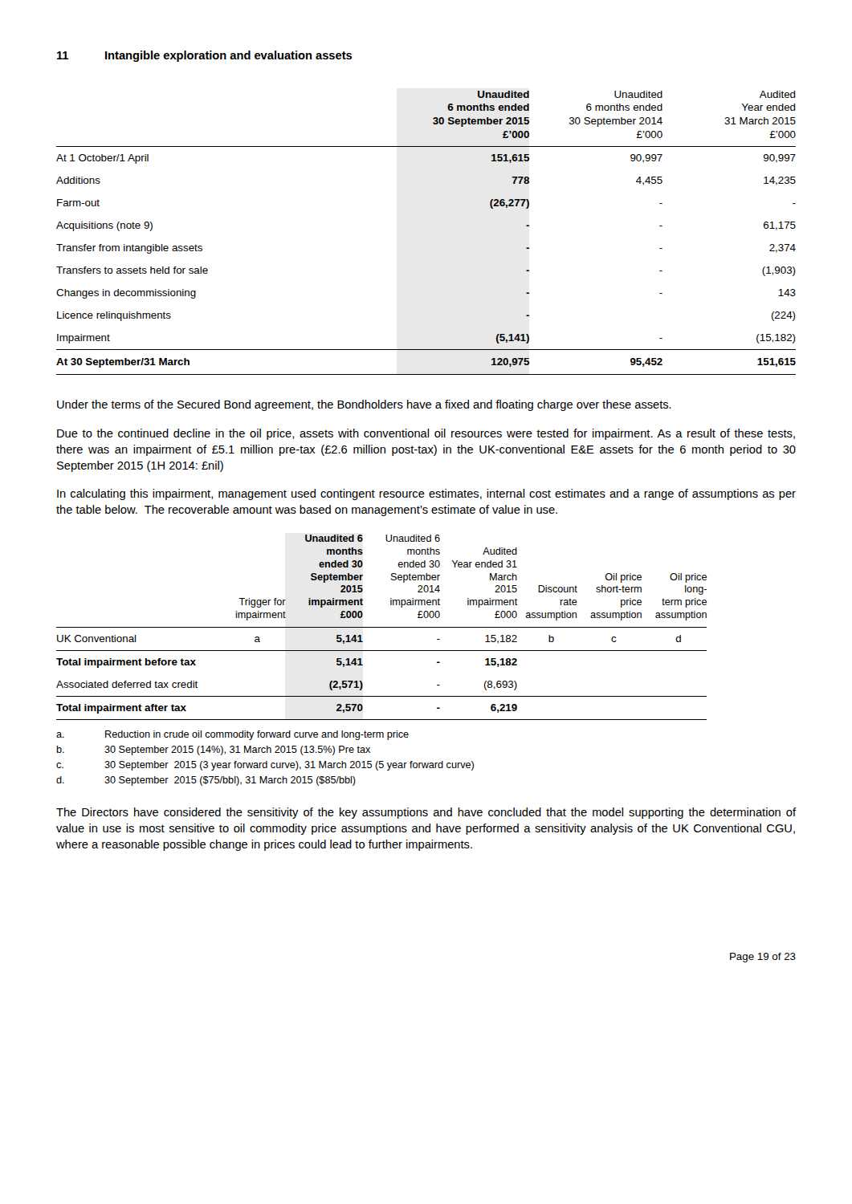11 Intangible exploration and evaluation assets
| | Unaudited 6 months ended 30 September 2015 £’000 | Unaudited 6 months ended 30 September 2014 £’000 | Audited Year ended 31 March 2015 £’000 |
| --- | --- | --- | --- |
| At 1 October/1 April | 151,615 | 90,997 | 90,997 |
| Additions | 778 | 4,455 | 14,235 |
| Farm-out | (26,277) | - | - |
| Acquisitions (note 9) | - | - | 61,175 |
| Transfer from intangible assets | - | - | 2,374 |
| Transfers to assets held for sale | - | - | (1,903) |
| Changes in decommissioning | - | - | 143 |
| Licence relinquishments | - | | (224) |
| Impairment | (5,141) | - | (15,182) |
| At 30 September/31 March | 120,975 | 95,452 | 151,615 |
Under the terms of the Secured Bond agreement, the Bondholders have a fixed and floating charge over these assets.
Due to the continued decline in the oil price, assets with conventional oil resources were tested for impairment. As a result of these tests, there was an impairment of £5.1 million pre-tax (£2.6 million post-tax) in the UK-conventional E&E assets for the 6 month period to 30 September 2015 (1H 2014: £nil)
In calculating this impairment, management used contingent resource estimates, internal cost estimates and a range of assumptions as per the table below. The recoverable amount was based on management’s estimate of value in use.
| | Trigger for impairment | Unaudited 6 months ended 30 September 2015 impairment £000 | Unaudited 6 months ended 30 September 2014 impairment £000 | Audited Year ended 31 March 2015 impairment £000 | Discount rate assumption | Oil price short-term price assumption | Oil price long- term price assumption |
| --- | --- | --- | --- | --- | --- | --- | --- |
| UK Conventional | a | 5,141 | - | 15,182 | b | c | d |
| Total impairment before tax | | 5,141 | - | 15,182 | | | |
| Associated deferred tax credit | | (2,571) | - | (8,693) | | | |
| Total impairment after tax | | 2,570 | - | 6,219 | | | |
a. Reduction in crude oil commodity forward curve and long-term price
b. 30 September 2015 (14%), 31 March 2015 (13.5%) Pre tax
c. 30 September 2015 (3 year forward curve), 31 March 2015 (5 year forward curve)
d. 30 September 2015 ($75/bbl), 31 March 2015 ($85/bbl)
The Directors have considered the sensitivity of the key assumptions and have concluded that the model supporting the determination of value in use is most sensitive to oil commodity price assumptions and have performed a sensitivity analysis of the UK Conventional CGU, where a reasonable possible change in prices could lead to further impairments.
Page 19 of 23